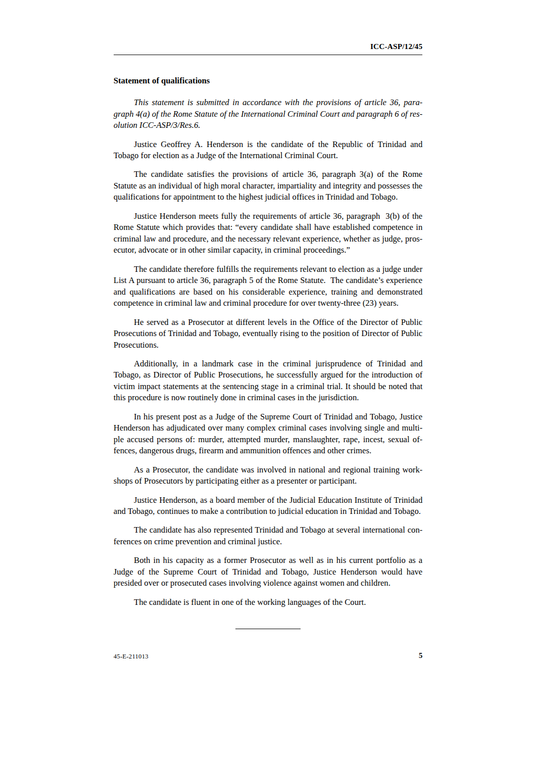ICC-ASP/12/45
Statement of qualifications
This statement is submitted in accordance with the provisions of article 36, paragraph 4(a) of the Rome Statute of the International Criminal Court and paragraph 6 of resolution ICC-ASP/3/Res.6.
Justice Geoffrey A. Henderson is the candidate of the Republic of Trinidad and Tobago for election as a Judge of the International Criminal Court.
The candidate satisfies the provisions of article 36, paragraph 3(a) of the Rome Statute as an individual of high moral character, impartiality and integrity and possesses the qualifications for appointment to the highest judicial offices in Trinidad and Tobago.
Justice Henderson meets fully the requirements of article 36, paragraph 3(b) of the Rome Statute which provides that: “every candidate shall have established competence in criminal law and procedure, and the necessary relevant experience, whether as judge, prosecutor, advocate or in other similar capacity, in criminal proceedings.”
The candidate therefore fulfills the requirements relevant to election as a judge under List A pursuant to article 36, paragraph 5 of the Rome Statute. The candidate’s experience and qualifications are based on his considerable experience, training and demonstrated competence in criminal law and criminal procedure for over twenty-three (23) years.
He served as a Prosecutor at different levels in the Office of the Director of Public Prosecutions of Trinidad and Tobago, eventually rising to the position of Director of Public Prosecutions.
Additionally, in a landmark case in the criminal jurisprudence of Trinidad and Tobago, as Director of Public Prosecutions, he successfully argued for the introduction of victim impact statements at the sentencing stage in a criminal trial. It should be noted that this procedure is now routinely done in criminal cases in the jurisdiction.
In his present post as a Judge of the Supreme Court of Trinidad and Tobago, Justice Henderson has adjudicated over many complex criminal cases involving single and multiple accused persons of: murder, attempted murder, manslaughter, rape, incest, sexual offences, dangerous drugs, firearm and ammunition offences and other crimes.
As a Prosecutor, the candidate was involved in national and regional training workshops of Prosecutors by participating either as a presenter or participant.
Justice Henderson, as a board member of the Judicial Education Institute of Trinidad and Tobago, continues to make a contribution to judicial education in Trinidad and Tobago.
The candidate has also represented Trinidad and Tobago at several international conferences on crime prevention and criminal justice.
Both in his capacity as a former Prosecutor as well as in his current portfolio as a Judge of the Supreme Court of Trinidad and Tobago, Justice Henderson would have presided over or prosecuted cases involving violence against women and children.
The candidate is fluent in one of the working languages of the Court.
45-E-211013
5